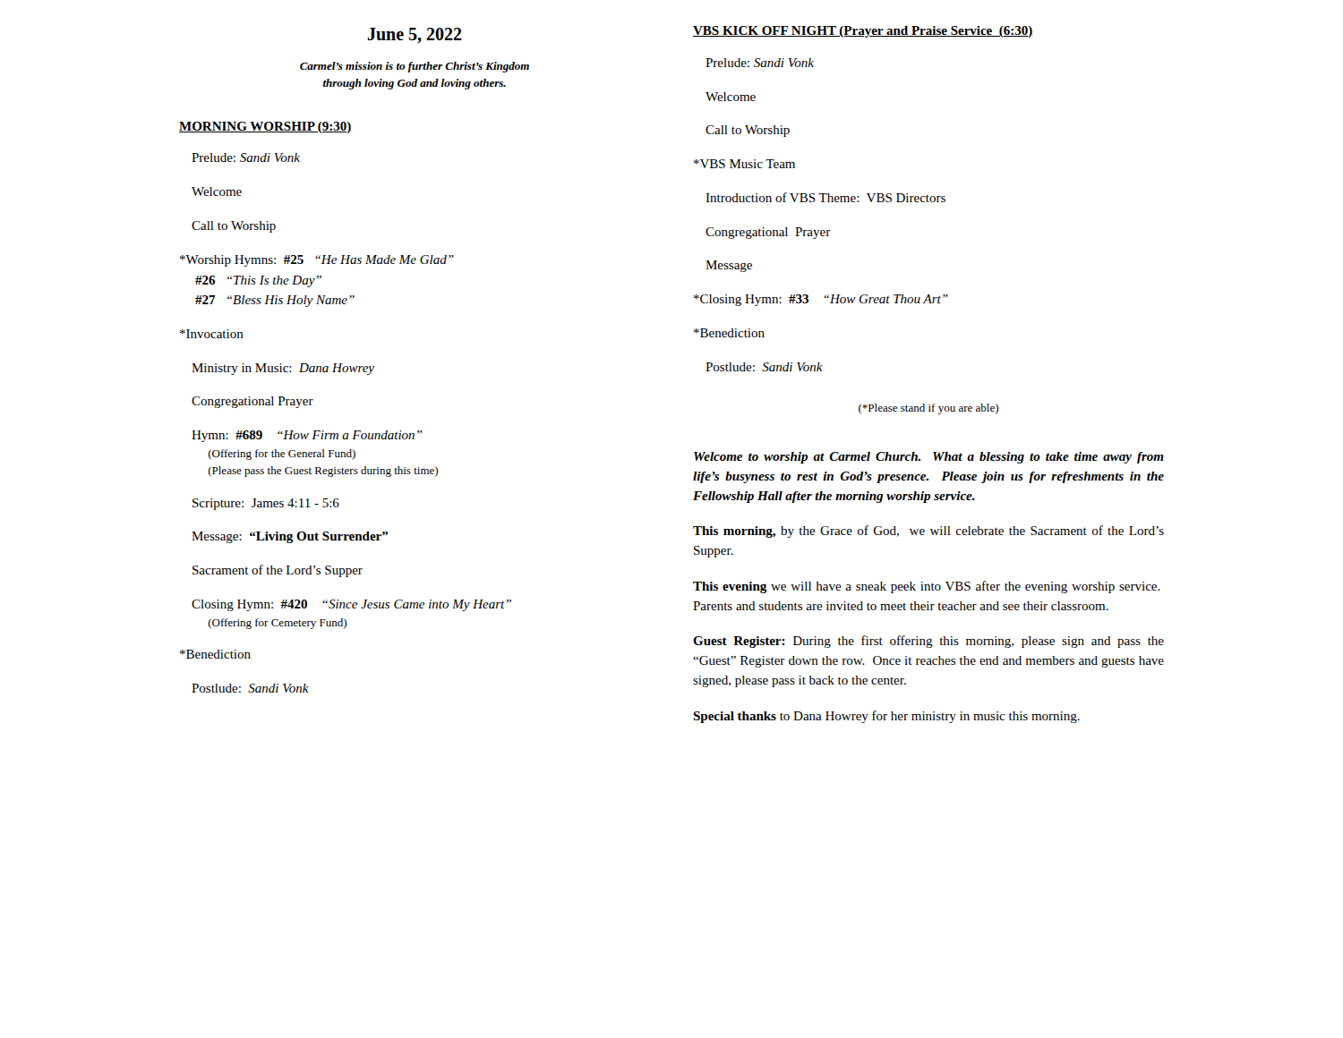June 5, 2022
Carmel’s mission is to further Christ’s Kingdom
through loving God and loving others.
MORNING WORSHIP (9:30)
Prelude: Sandi Vonk
Welcome
Call to Worship
Worship Hymns: #25 “He Has Made Me Glad”
#26 “This Is the Day”
#27 “Bless His Holy Name”
Invocation
Ministry in Music: Dana Howrey
Congregational Prayer
Hymn: #689 “How Firm a Foundation” (Offering for the General Fund) (Please pass the Guest Registers during this time)
Scripture: James 4:11 - 5:6
Message: “Living Out Surrender”
Sacrament of the Lord’s Supper
Closing Hymn: #420 “Since Jesus Came into My Heart” (Offering for Cemetery Fund)
Benediction
Postlude: Sandi Vonk
VBS KICK OFF NIGHT (Prayer and Praise Service (6:30)
Prelude: Sandi Vonk
Welcome
Call to Worship
VBS Music Team
Introduction of VBS Theme: VBS Directors
Congregational Prayer
Message
Closing Hymn: #33 “How Great Thou Art”
Benediction
Postlude: Sandi Vonk
(*Please stand if you are able)
Welcome to worship at Carmel Church. What a blessing to take time away from life’s busyness to rest in God’s presence. Please join us for refreshments in the Fellowship Hall after the morning worship service.
This morning, by the Grace of God, we will celebrate the Sacrament of the Lord’s Supper.
This evening we will have a sneak peek into VBS after the evening worship service. Parents and students are invited to meet their teacher and see their classroom.
Guest Register: During the first offering this morning, please sign and pass the “Guest” Register down the row. Once it reaches the end and members and guests have signed, please pass it back to the center.
Special thanks to Dana Howrey for her ministry in music this morning.